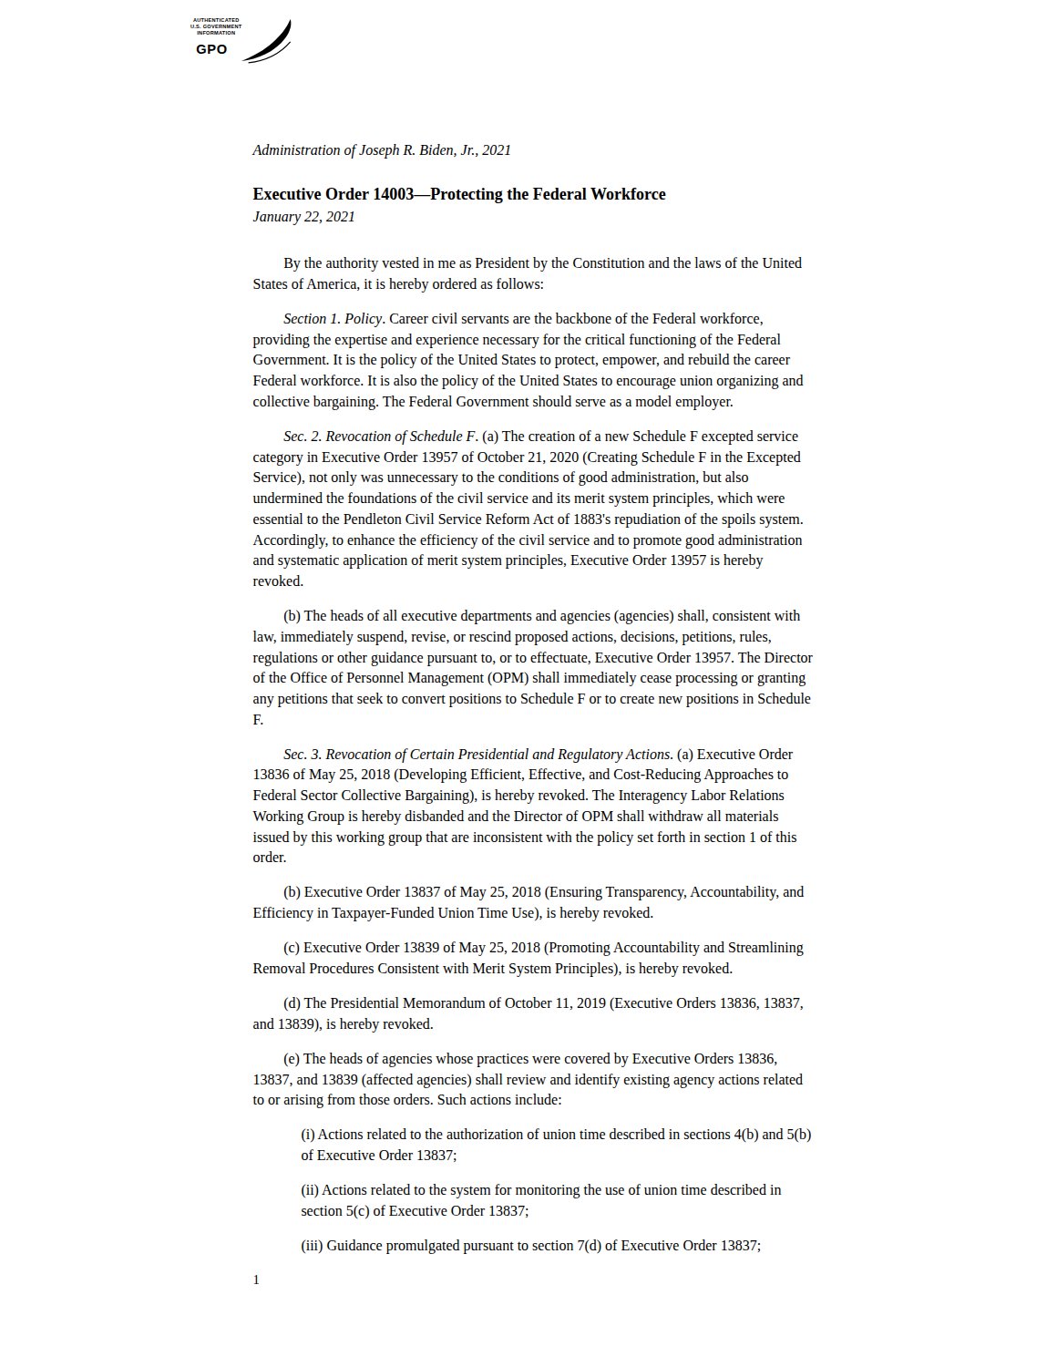AUTHENTICATED
U.S. GOVERNMENT
INFORMATION
GPO
Administration of Joseph R. Biden, Jr., 2021
Executive Order 14003—Protecting the Federal Workforce
January 22, 2021
By the authority vested in me as President by the Constitution and the laws of the United States of America, it is hereby ordered as follows:
Section 1. Policy. Career civil servants are the backbone of the Federal workforce, providing the expertise and experience necessary for the critical functioning of the Federal Government. It is the policy of the United States to protect, empower, and rebuild the career Federal workforce. It is also the policy of the United States to encourage union organizing and collective bargaining. The Federal Government should serve as a model employer.
Sec. 2. Revocation of Schedule F. (a) The creation of a new Schedule F excepted service category in Executive Order 13957 of October 21, 2020 (Creating Schedule F in the Excepted Service), not only was unnecessary to the conditions of good administration, but also undermined the foundations of the civil service and its merit system principles, which were essential to the Pendleton Civil Service Reform Act of 1883's repudiation of the spoils system. Accordingly, to enhance the efficiency of the civil service and to promote good administration and systematic application of merit system principles, Executive Order 13957 is hereby revoked.
(b) The heads of all executive departments and agencies (agencies) shall, consistent with law, immediately suspend, revise, or rescind proposed actions, decisions, petitions, rules, regulations or other guidance pursuant to, or to effectuate, Executive Order 13957. The Director of the Office of Personnel Management (OPM) shall immediately cease processing or granting any petitions that seek to convert positions to Schedule F or to create new positions in Schedule F.
Sec. 3. Revocation of Certain Presidential and Regulatory Actions. (a) Executive Order 13836 of May 25, 2018 (Developing Efficient, Effective, and Cost-Reducing Approaches to Federal Sector Collective Bargaining), is hereby revoked. The Interagency Labor Relations Working Group is hereby disbanded and the Director of OPM shall withdraw all materials issued by this working group that are inconsistent with the policy set forth in section 1 of this order.
(b) Executive Order 13837 of May 25, 2018 (Ensuring Transparency, Accountability, and Efficiency in Taxpayer-Funded Union Time Use), is hereby revoked.
(c) Executive Order 13839 of May 25, 2018 (Promoting Accountability and Streamlining Removal Procedures Consistent with Merit System Principles), is hereby revoked.
(d) The Presidential Memorandum of October 11, 2019 (Executive Orders 13836, 13837, and 13839), is hereby revoked.
(e) The heads of agencies whose practices were covered by Executive Orders 13836, 13837, and 13839 (affected agencies) shall review and identify existing agency actions related to or arising from those orders. Such actions include:
(i) Actions related to the authorization of union time described in sections 4(b) and 5(b) of Executive Order 13837;
(ii) Actions related to the system for monitoring the use of union time described in section 5(c) of Executive Order 13837;
(iii) Guidance promulgated pursuant to section 7(d) of Executive Order 13837;
1